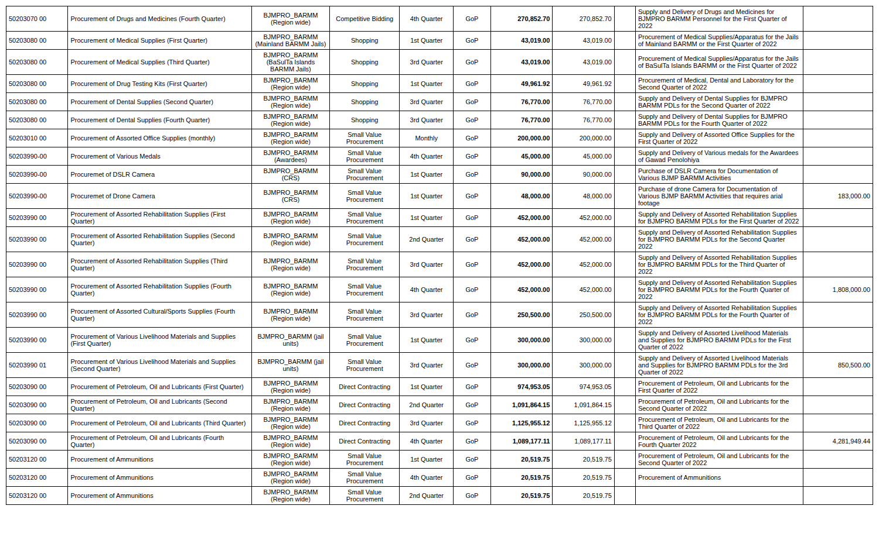| 50203070 00 | Procurement of Drugs and Medicines (Fourth Quarter) | BJMPRO_BARMM (Region wide) | Competitive Bidding | 4th Quarter | GoP | 270,852.70 | 270,852.70 | | Supply and Delivery of Drugs and Medicines for BJMPRO BARMM Personnel for the First Quarter of 2022 | |
| 50203080 00 | Procurement of Medical Supplies (First Quarter) | BJMPRO_BARMM (Mainland BARMM Jails) | Shopping | 1st Quarter | GoP | 43,019.00 | 43,019.00 | | Procurement of Medical Supplies/Apparatus for the Jails of Mainland BARMM or the First Quarter of 2022 | |
| 50203080 00 | Procurement of Medical Supplies (Third Quarter) | BJMPRO_BARMM (BaSulTa Islands BARMM Jails) | Shopping | 3rd Quarter | GoP | 43,019.00 | 43,019.00 | | Procurement of Medical Supplies/Apparatus for the Jails of BaSulTa Islands BARMM or the First Quarter of 2022 | |
| 50203080 00 | Procurement of Drug Testing Kits (First Quarter) | BJMPRO_BARMM (Region wide) | Shopping | 1st Quarter | GoP | 49,961.92 | 49,961.92 | | Procurement of Medical, Dental and Laboratory for the Second Quarter of 2022 | |
| 50203080 00 | Procurement of Dental Supplies (Second Quarter) | BJMPRO_BARMM (Region wide) | Shopping | 3rd Quarter | GoP | 76,770.00 | 76,770.00 | | Supply and Delivery of Dental Supplies for BJMPRO BARMM PDLs for the Second Quarter of 2022 | |
| 50203080 00 | Procurement of Dental Supplies (Fourth Quarter) | BJMPRO_BARMM (Region wide) | Shopping | 3rd Quarter | GoP | 76,770.00 | 76,770.00 | | Supply and Delivery of Dental Supplies for BJMPRO BARMM PDLs for the Fourth Quarter of 2022 | |
| 50203010 00 | Procurement of Assorted Office Supplies (monthly) | BJMPRO_BARMM (Region wide) | Small Value Procurement | Monthly | GoP | 200,000.00 | 200,000.00 | | Supply and Delivery of Assorted Office Supplies for the First Quarter of 2022 | |
| 50203990-00 | Procurement of Various Medals | BJMPRO_BARMM (Awardees) | Small Value Procurement | 4th Quarter | GoP | 45,000.00 | 45,000.00 | | Supply and Delivery of Various medals for the Awardees of Gawad Penolohiya | |
| 50203990-00 | Procuremet of DSLR Camera | BJMPRO_BARMM (CRS) | Small Value Procurement | 1st Quarter | GoP | 90,000.00 | 90,000.00 | | Purchase of DSLR Camera for Documentation of Various BJMP BARMM Activities | |
| 50203990-00 | Procuremet of Drone Camera | BJMPRO_BARMM (CRS) | Small Value Procurement | 1st Quarter | GoP | 48,000.00 | 48,000.00 | | Purchase of drone Camera for Documentation of Various BJMP BARMM Activities that requires arial footage | 183,000.00 |
| 50203990 00 | Procurement of Assorted Rehabilitation Supplies (First Quarter) | BJMPRO_BARMM (Region wide) | Small Value Procurement | 1st Quarter | GoP | 452,000.00 | 452,000.00 | | Supply and Delivery of Assorted Rehabilitation Supplies for BJMPRO BARMM PDLs for the First Quarter of 2022 | |
| 50203990 00 | Procurement of Assorted Rehabilitation Supplies (Second Quarter) | BJMPRO_BARMM (Region wide) | Small Value Procurement | 2nd Quarter | GoP | 452,000.00 | 452,000.00 | | Supply and Delivery of Assorted Rehabilitation Supplies for BJMPRO BARMM PDLs for the Second Quarter 2022 | |
| 50203990 00 | Procurement of Assorted Rehabilitation Supplies (Third Quarter) | BJMPRO_BARMM (Region wide) | Small Value Procurement | 3rd Quarter | GoP | 452,000.00 | 452,000.00 | | Supply and Delivery of Assorted Rehabilitation Supplies for BJMPRO BARMM PDLs for the Third Quarter of 2022 | |
| 50203990 00 | Procurement of Assorted Rehabilitation Supplies (Fourth Quarter) | BJMPRO_BARMM (Region wide) | Small Value Procurement | 4th Quarter | GoP | 452,000.00 | 452,000.00 | | Supply and Delivery of Assorted Rehabilitation Supplies for BJMPRO BARMM PDLs for the Fourth Quarter of 2022 | 1,808,000.00 |
| 50203990 00 | Procurement of Assorted Cultural/Sports Supplies (Fourth Quarter) | BJMPRO_BARMM (Region wide) | Small Value Procurement | 3rd Quarter | GoP | 250,500.00 | 250,500.00 | | Supply and Delivery of Assorted Rehabilitation Supplies for BJMPRO BARMM PDLs for the Fourth Quarter of 2022 | |
| 50203990 00 | Procurement of Various Livelihood Materials and Supplies (First Quarter) | BJMPRO_BARMM (jail units) | Small Value Procurement | 1st Quarter | GoP | 300,000.00 | 300,000.00 | | Supply and Delivery of Assorted Livelihood Materials and Supplies for BJMPRO BARMM PDLs for the First Quarter of 2022 | |
| 50203990 01 | Procurement of Various Livelihood Materials and Supplies (Second Quarter) | BJMPRO_BARMM (jail units) | Small Value Procurement | 3rd Quarter | GoP | 300,000.00 | 300,000.00 | | Supply and Delivery of Assorted Livelihood Materials and Supplies for BJMPRO BARMM PDLs for the 3rd Quarter of 2022 | 850,500.00 |
| 50203090 00 | Procurement of Petroleum, Oil and Lubricants (First Quarter) | BJMPRO_BARMM (Region wide) | Direct Contracting | 1st Quarter | GoP | 974,953.05 | 974,953.05 | | Procurement of Petroleum, Oil and Lubricants for the First Quarter of 2022 | |
| 50203090 00 | Procurement of Petroleum, Oil and Lubricants (Second Quarter) | BJMPRO_BARMM (Region wide) | Direct Contracting | 2nd Quarter | GoP | 1,091,864.15 | 1,091,864.15 | | Procurement of Petroleum, Oil and Lubricants for the Second Quarter of 2022 | |
| 50203090 00 | Procurement of Petroleum, Oil and Lubricants (Third Quarter) | BJMPRO_BARMM (Region wide) | Direct Contracting | 3rd Quarter | GoP | 1,125,955.12 | 1,125,955.12 | | Procurement of Petroleum, Oil and Lubricants for the Third Quarter of 2022 | |
| 50203090 00 | Procurement of Petroleum, Oil and Lubricants (Fourth Quarter) | BJMPRO_BARMM (Region wide) | Direct Contracting | 4th Quarter | GoP | 1,089,177.11 | 1,089,177.11 | | Procurement of Petroleum, Oil and Lubricants for the Fourth Quarter 2022 | 4,281,949.44 |
| 50203120 00 | Procurement of Ammunitions | BJMPRO_BARMM (Region wide) | Small Value Procurement | 1st Quarter | GoP | 20,519.75 | 20,519.75 | | Procurement of Petroleum, Oil and Lubricants for the Second Quarter of 2022 | |
| 50203120 00 | Procurement of Ammunitions | BJMPRO_BARMM (Region wide) | Small Value Procurement | 4th Quarter | GoP | 20,519.75 | 20,519.75 | | Procurement of Ammunitions | |
| 50203120 00 | Procurement of Ammunitions | BJMPRO_BARMM (Region wide) | Small Value Procurement | 2nd Quarter | GoP | 20,519.75 | 20,519.75 | | | |